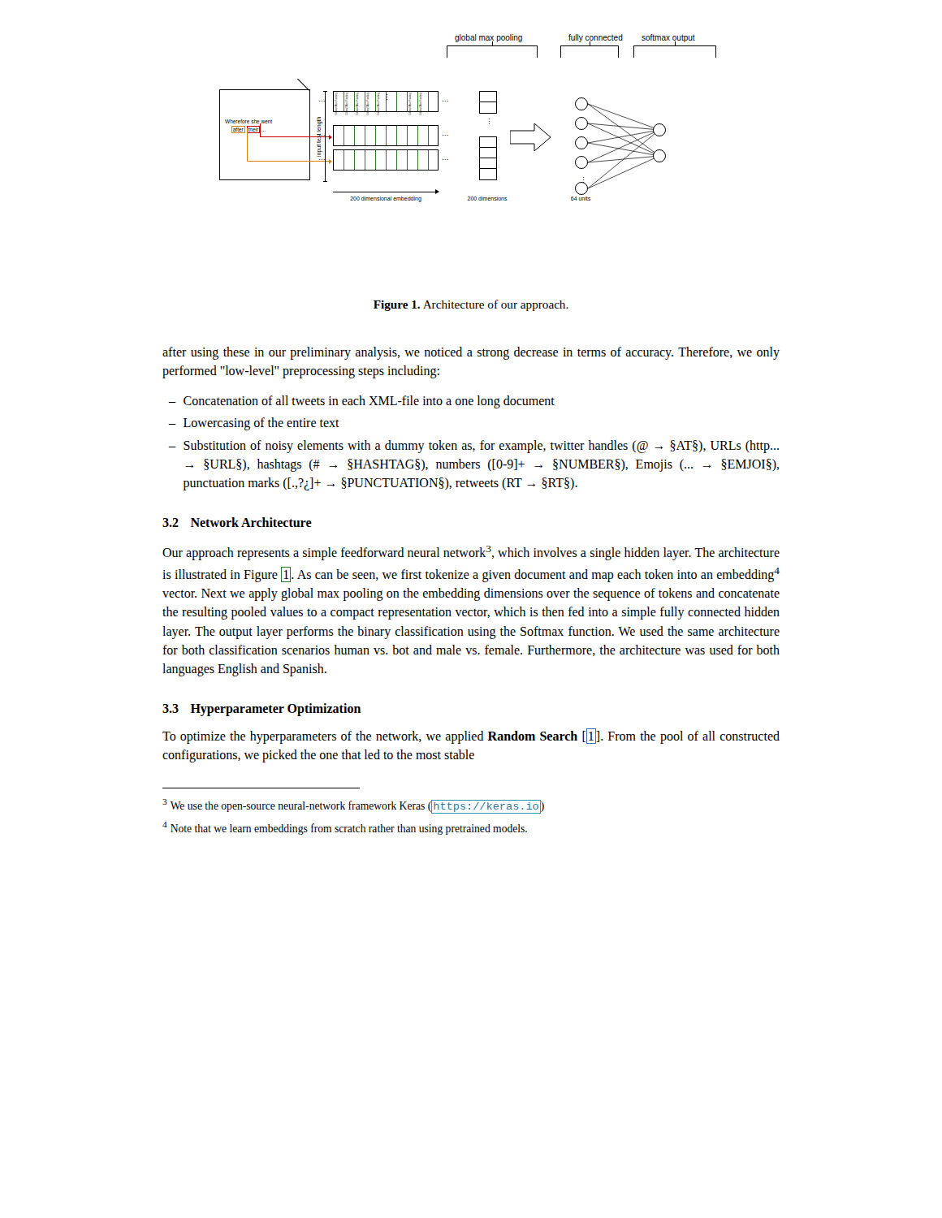global max pooling fully connected softmax output
Wherefore she went
after their ...
input text length
Global Max Pooling
Global Max Pooling
Global Max Pooling
Global Max Pooling
Global Max Pooling
Global Max Pooling
Global Max Pooling
⋮ … … …
… … …
200 dimensional embedding
⋮
200 dimensions
⋮
64 units
Figure 1. Architecture of our approach.
after using these in our preliminary analysis, we noticed a strong decrease in terms of accuracy. Therefore, we only performed "low-level" preprocessing steps including:
Concatenation of all tweets in each XML-file into a one long document
Lowercasing of the entire text
Substitution of noisy elements with a dummy token as, for example, twitter handles (@ → §AT§), URLs (http... → §URL§), hashtags (# → §HASHTAG§), numbers ([0-9]+ → §NUMBER§), Emojis (... → §EMJOI§), punctuation marks ([.,?¿]+ → §PUNCTUATION§), retweets (RT → §RT§).
3.2 Network Architecture
Our approach represents a simple feedforward neural network3, which involves a single hidden layer. The architecture is illustrated in Figure 1. As can be seen, we first tokenize a given document and map each token into an embedding4 vector. Next we apply global max pooling on the embedding dimensions over the sequence of tokens and concatenate the resulting pooled values to a compact representation vector, which is then fed into a simple fully connected hidden layer. The output layer performs the binary classification using the Softmax function. We used the same architecture for both classification scenarios human vs. bot and male vs. female. Furthermore, the architecture was used for both languages English and Spanish.
3.3 Hyperparameter Optimization
To optimize the hyperparameters of the network, we applied Random Search [1]. From the pool of all constructed configurations, we picked the one that led to the most stable
3We use the open-source neural-network framework Keras (https://keras.io)
4Note that we learn embeddings from scratch rather than using pretrained models.